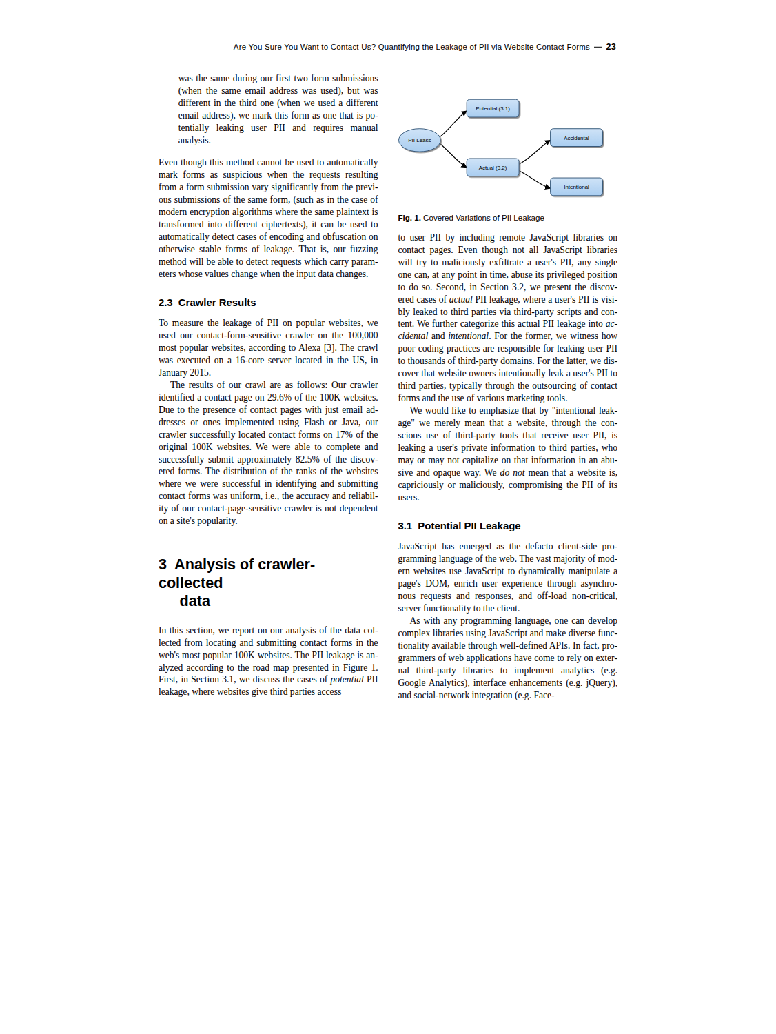Are You Sure You Want to Contact Us? Quantifying the Leakage of PII via Website Contact Forms 23
was the same during our first two form submissions (when the same email address was used), but was different in the third one (when we used a different email address), we mark this form as one that is potentially leaking user PII and requires manual analysis.
Even though this method cannot be used to automatically mark forms as suspicious when the requests resulting from a form submission vary significantly from the previous submissions of the same form, (such as in the case of modern encryption algorithms where the same plaintext is transformed into different ciphertexts), it can be used to automatically detect cases of encoding and obfuscation on otherwise stable forms of leakage. That is, our fuzzing method will be able to detect requests which carry parameters whose values change when the input data changes.
2.3 Crawler Results
To measure the leakage of PII on popular websites, we used our contact-form-sensitive crawler on the 100,000 most popular websites, according to Alexa [3]. The crawl was executed on a 16-core server located in the US, in January 2015.
The results of our crawl are as follows: Our crawler identified a contact page on 29.6% of the 100K websites. Due to the presence of contact pages with just email addresses or ones implemented using Flash or Java, our crawler successfully located contact forms on 17% of the original 100K websites. We were able to complete and successfully submit approximately 82.5% of the discovered forms. The distribution of the ranks of the websites where we were successful in identifying and submitting contact forms was uniform, i.e., the accuracy and reliability of our contact-page-sensitive crawler is not dependent on a site's popularity.
3 Analysis of crawler-collecteddata
In this section, we report on our analysis of the data collected from locating and submitting contact forms in the web's most popular 100K websites. The PII leakage is analyzed according to the road map presented in Figure 1. First, in Section 3.1, we discuss the cases of potential PII leakage, where websites give third parties access
PII Leaks Potential (3.1) Actual (3.2) Accidental Intentional
Fig. 1. Covered Variations of PII Leakage
to user PII by including remote JavaScript libraries on contact pages. Even though not all JavaScript libraries will try to maliciously exfiltrate a user's PII, any single one can, at any point in time, abuse its privileged position to do so. Second, in Section 3.2, we present the discovered cases of actual PII leakage, where a user's PII is visibly leaked to third parties via third-party scripts and content. We further categorize this actual PII leakage into accidental and intentional. For the former, we witness how poor coding practices are responsible for leaking user PII to thousands of third-party domains. For the latter, we discover that website owners intentionally leak a user's PII to third parties, typically through the outsourcing of contact forms and the use of various marketing tools.
We would like to emphasize that by "intentional leakage" we merely mean that a website, through the conscious use of third-party tools that receive user PII, is leaking a user's private information to third parties, who may or may not capitalize on that information in an abusive and opaque way. We do not mean that a website is, capriciously or maliciously, compromising the PII of its users.
3.1 Potential PII Leakage
JavaScript has emerged as the defacto client-side programming language of the web. The vast majority of modern websites use JavaScript to dynamically manipulate a page's DOM, enrich user experience through asynchronous requests and responses, and off-load non-critical, server functionality to the client.
As with any programming language, one can develop complex libraries using JavaScript and make diverse functionality available through well-defined APIs. In fact, programmers of web applications have come to rely on external third-party libraries to implement analytics (e.g. Google Analytics), interface enhancements (e.g. jQuery), and social-network integration (e.g. Face-